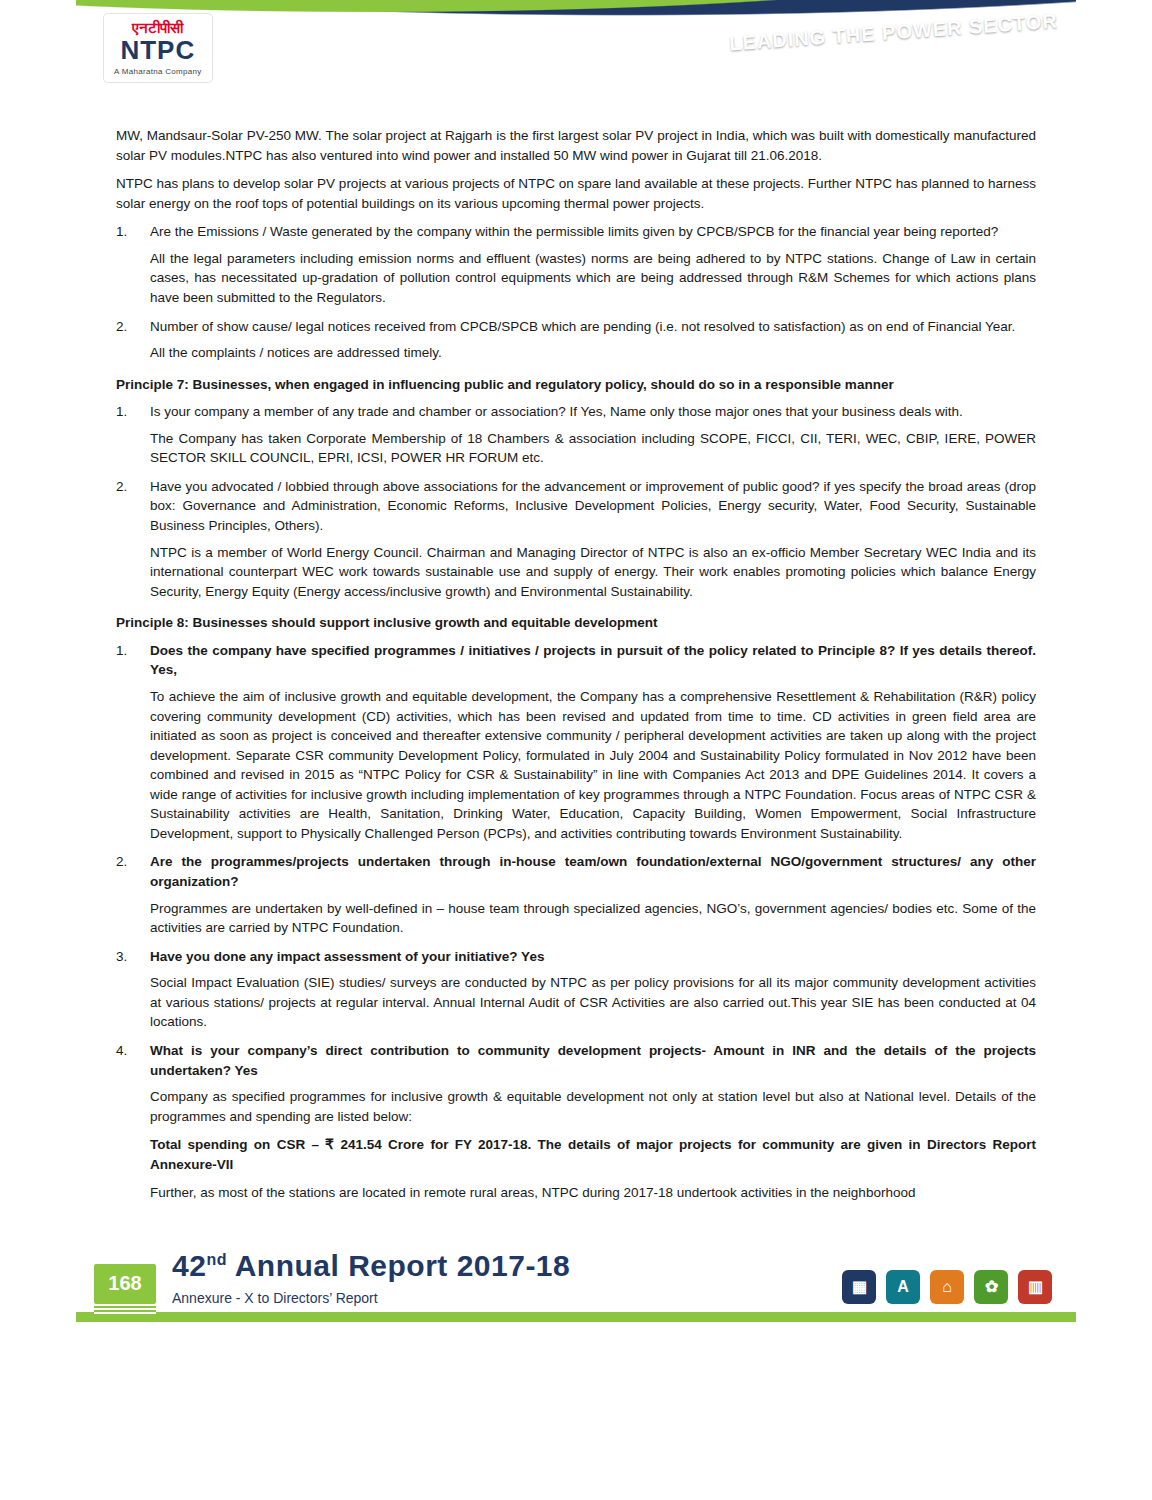LEADING THE POWER SECTOR
एनटीपीसी
NTPC
A Maharatna Company
MW, Mandsaur-Solar PV-250 MW. The solar project at Rajgarh is the first largest solar PV project in India, which was built with domestically manufactured solar PV modules.NTPC has also ventured into wind power and installed 50 MW wind power in Gujarat till 21.06.2018.
NTPC has plans to develop solar PV projects at various projects of NTPC on spare land available at these projects. Further NTPC has planned to harness solar energy on the roof tops of potential buildings on its various upcoming thermal power projects.
1. Are the Emissions / Waste generated by the company within the permissible limits given by CPCB/SPCB for the financial year being reported?
All the legal parameters including emission norms and effluent (wastes) norms are being adhered to by NTPC stations. Change of Law in certain cases, has necessitated up-gradation of pollution control equipments which are being addressed through R&M Schemes for which actions plans have been submitted to the Regulators.
2. Number of show cause/ legal notices received from CPCB/SPCB which are pending (i.e. not resolved to satisfaction) as on end of Financial Year.
All the complaints / notices are addressed timely.
Principle 7: Businesses, when engaged in influencing public and regulatory policy, should do so in a responsible manner
1. Is your company a member of any trade and chamber or association? If Yes, Name only those major ones that your business deals with.
The Company has taken Corporate Membership of 18 Chambers & association including SCOPE, FICCI, CII, TERI, WEC, CBIP, IERE, POWER SECTOR SKILL COUNCIL, EPRI, ICSI, POWER HR FORUM etc.
2. Have you advocated / lobbied through above associations for the advancement or improvement of public good? if yes specify the broad areas (drop box: Governance and Administration, Economic Reforms, Inclusive Development Policies, Energy security, Water, Food Security, Sustainable Business Principles, Others).
NTPC is a member of World Energy Council. Chairman and Managing Director of NTPC is also an ex-officio Member Secretary WEC India and its international counterpart WEC work towards sustainable use and supply of energy. Their work enables promoting policies which balance Energy Security, Energy Equity (Energy access/inclusive growth) and Environmental Sustainability.
Principle 8: Businesses should support inclusive growth and equitable development
1. Does the company have specified programmes / initiatives / projects in pursuit of the policy related to Principle 8? If yes details thereof. Yes,
To achieve the aim of inclusive growth and equitable development, the Company has a comprehensive Resettlement & Rehabilitation (R&R) policy covering community development (CD) activities, which has been revised and updated from time to time. CD activities in green field area are initiated as soon as project is conceived and thereafter extensive community / peripheral development activities are taken up along with the project development. Separate CSR community Development Policy, formulated in July 2004 and Sustainability Policy formulated in Nov 2012 have been combined and revised in 2015 as “NTPC Policy for CSR & Sustainability” in line with Companies Act 2013 and DPE Guidelines 2014. It covers a wide range of activities for inclusive growth including implementation of key programmes through a NTPC Foundation. Focus areas of NTPC CSR & Sustainability activities are Health, Sanitation, Drinking Water, Education, Capacity Building, Women Empowerment, Social Infrastructure Development, support to Physically Challenged Person (PCPs), and activities contributing towards Environment Sustainability.
2. Are the programmes/projects undertaken through in-house team/own foundation/external NGO/government structures/ any other organization?
Programmes are undertaken by well-defined in – house team through specialized agencies, NGO’s, government agencies/ bodies etc. Some of the activities are carried by NTPC Foundation.
3. Have you done any impact assessment of your initiative? Yes
Social Impact Evaluation (SIE) studies/ surveys are conducted by NTPC as per policy provisions for all its major community development activities at various stations/ projects at regular interval. Annual Internal Audit of CSR Activities are also carried out.This year SIE has been conducted at 04 locations.
4. What is your company’s direct contribution to community development projects- Amount in INR and the details of the projects undertaken? Yes
Company as specified programmes for inclusive growth & equitable development not only at station level but also at National level. Details of the programmes and spending are listed below:
Total spending on CSR – ₹ 241.54 Crore for FY 2017-18. The details of major projects for community are given in Directors Report Annexure-VII
Further, as most of the stations are located in remote rural areas, NTPC during 2017-18 undertook activities in the neighborhood
168
42nd Annual Report 2017-18
Annexure - X to Directors’ Report
▦
A
⌂
✿
▥